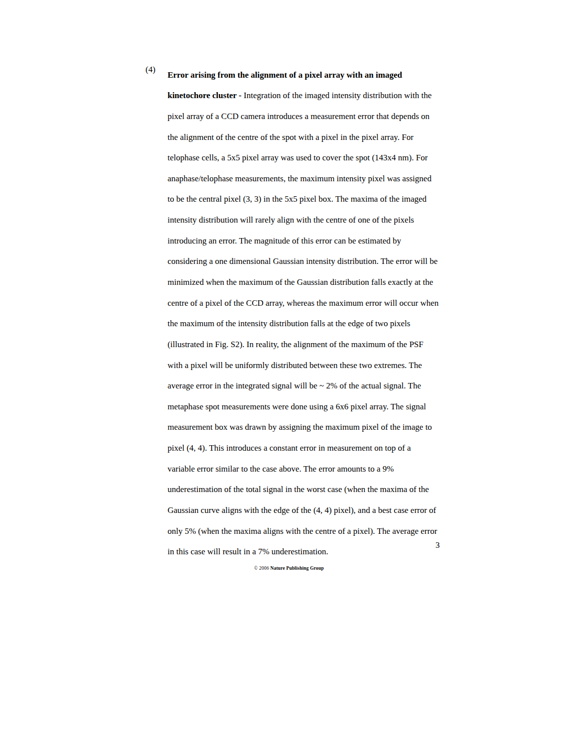(4)
Error arising from the alignment of a pixel array with an imaged kinetochore cluster - Integration of the imaged intensity distribution with the pixel array of a CCD camera introduces a measurement error that depends on the alignment of the centre of the spot with a pixel in the pixel array. For telophase cells, a 5x5 pixel array was used to cover the spot (143x4 nm). For anaphase/telophase measurements, the maximum intensity pixel was assigned to be the central pixel (3, 3) in the 5x5 pixel box. The maxima of the imaged intensity distribution will rarely align with the centre of one of the pixels introducing an error. The magnitude of this error can be estimated by considering a one dimensional Gaussian intensity distribution. The error will be minimized when the maximum of the Gaussian distribution falls exactly at the centre of a pixel of the CCD array, whereas the maximum error will occur when the maximum of the intensity distribution falls at the edge of two pixels (illustrated in Fig. S2). In reality, the alignment of the maximum of the PSF with a pixel will be uniformly distributed between these two extremes. The average error in the integrated signal will be ~ 2% of the actual signal. The metaphase spot measurements were done using a 6x6 pixel array. The signal measurement box was drawn by assigning the maximum pixel of the image to pixel (4, 4). This introduces a constant error in measurement on top of a variable error similar to the case above. The error amounts to a 9% underestimation of the total signal in the worst case (when the maxima of the Gaussian curve aligns with the edge of the (4, 4) pixel), and a best case error of only 5% (when the maxima aligns with the centre of a pixel). The average error in this case will result in a 7% underestimation.
3
© 2006 Nature Publishing Group